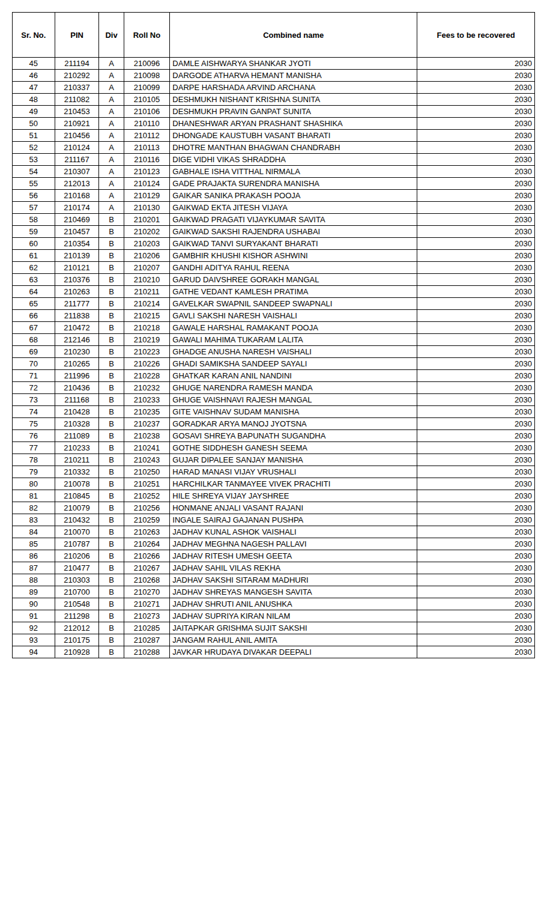| Sr. No. | PIN | Div | Roll No | Combined name | Fees to be recovered |
| --- | --- | --- | --- | --- | --- |
| 45 | 211194 | A | 210096 | DAMLE AISHWARYA SHANKAR JYOTI | 2030 |
| 46 | 210292 | A | 210098 | DARGODE ATHARVA HEMANT MANISHA | 2030 |
| 47 | 210337 | A | 210099 | DARPE HARSHADA ARVIND ARCHANA | 2030 |
| 48 | 211082 | A | 210105 | DESHMUKH NISHANT KRISHNA SUNITA | 2030 |
| 49 | 210453 | A | 210106 | DESHMUKH PRAVIN GANPAT SUNITA | 2030 |
| 50 | 210921 | A | 210110 | DHANESHWAR ARYAN PRASHANT SHASHIKA | 2030 |
| 51 | 210456 | A | 210112 | DHONGADE KAUSTUBH VASANT BHARATI | 2030 |
| 52 | 210124 | A | 210113 | DHOTRE MANTHAN BHAGWAN CHANDRABH | 2030 |
| 53 | 211167 | A | 210116 | DIGE VIDHI VIKAS SHRADDHA | 2030 |
| 54 | 210307 | A | 210123 | GABHALE ISHA VITTHAL NIRMALA | 2030 |
| 55 | 212013 | A | 210124 | GADE PRAJAKTA SURENDRA MANISHA | 2030 |
| 56 | 210168 | A | 210129 | GAIKAR SANIKA PRAKASH POOJA | 2030 |
| 57 | 210174 | A | 210130 | GAIKWAD EKTA JITESH VIJAYA | 2030 |
| 58 | 210469 | B | 210201 | GAIKWAD PRAGATI VIJAYKUMAR SAVITA | 2030 |
| 59 | 210457 | B | 210202 | GAIKWAD SAKSHI RAJENDRA USHABAI | 2030 |
| 60 | 210354 | B | 210203 | GAIKWAD TANVI SURYAKANT BHARATI | 2030 |
| 61 | 210139 | B | 210206 | GAMBHIR KHUSHI KISHOR ASHWINI | 2030 |
| 62 | 210121 | B | 210207 | GANDHI ADITYA RAHUL REENA | 2030 |
| 63 | 210376 | B | 210210 | GARUD DAIVSHREE GORAKH MANGAL | 2030 |
| 64 | 210263 | B | 210211 | GATHE VEDANT KAMLESH PRATIMA | 2030 |
| 65 | 211777 | B | 210214 | GAVELKAR SWAPNIL SANDEEP SWAPNALI | 2030 |
| 66 | 211838 | B | 210215 | GAVLI SAKSHI NARESH VAISHALI | 2030 |
| 67 | 210472 | B | 210218 | GAWALE HARSHAL RAMAKANT POOJA | 2030 |
| 68 | 212146 | B | 210219 | GAWALI MAHIMA TUKARAM LALITA | 2030 |
| 69 | 210230 | B | 210223 | GHADGE ANUSHA NARESH VAISHALI | 2030 |
| 70 | 210265 | B | 210226 | GHADI SAMIKSHA SANDEEP SAYALI | 2030 |
| 71 | 211996 | B | 210228 | GHATKAR KARAN ANIL NANDINI | 2030 |
| 72 | 210436 | B | 210232 | GHUGE NARENDRA RAMESH MANDA | 2030 |
| 73 | 211168 | B | 210233 | GHUGE VAISHNAVI RAJESH MANGAL | 2030 |
| 74 | 210428 | B | 210235 | GITE VAISHNAV SUDAM MANISHA | 2030 |
| 75 | 210328 | B | 210237 | GORADKAR ARYA MANOJ JYOTSNA | 2030 |
| 76 | 211089 | B | 210238 | GOSAVI SHREYA BAPUNATH SUGANDHA | 2030 |
| 77 | 210233 | B | 210241 | GOTHE SIDDHESH GANESH SEEMA | 2030 |
| 78 | 210211 | B | 210243 | GUJAR DIPALEE SANJAY MANISHA | 2030 |
| 79 | 210332 | B | 210250 | HARAD MANASI VIJAY VRUSHALI | 2030 |
| 80 | 210078 | B | 210251 | HARCHILKAR TANMAYEE VIVEK PRACHITI | 2030 |
| 81 | 210845 | B | 210252 | HILE SHREYA VIJAY JAYSHREE | 2030 |
| 82 | 210079 | B | 210256 | HONMANE ANJALI VASANT RAJANI | 2030 |
| 83 | 210432 | B | 210259 | INGALE SAIRAJ GAJANAN PUSHPA | 2030 |
| 84 | 210070 | B | 210263 | JADHAV KUNAL ASHOK VAISHALI | 2030 |
| 85 | 210787 | B | 210264 | JADHAV MEGHNA NAGESH PALLAVI | 2030 |
| 86 | 210206 | B | 210266 | JADHAV RITESH UMESH GEETA | 2030 |
| 87 | 210477 | B | 210267 | JADHAV SAHIL VILAS REKHA | 2030 |
| 88 | 210303 | B | 210268 | JADHAV SAKSHI SITARAM MADHURI | 2030 |
| 89 | 210700 | B | 210270 | JADHAV SHREYAS MANGESH SAVITA | 2030 |
| 90 | 210548 | B | 210271 | JADHAV SHRUTI ANIL ANUSHKA | 2030 |
| 91 | 211298 | B | 210273 | JADHAV SUPRIYA KIRAN NILAM | 2030 |
| 92 | 212012 | B | 210285 | JAITAPKAR GRISHMA SUJIT SAKSHI | 2030 |
| 93 | 210175 | B | 210287 | JANGAM RAHUL ANIL AMITA | 2030 |
| 94 | 210928 | B | 210288 | JAVKAR HRUDAYA DIVAKAR DEEPALI | 2030 |